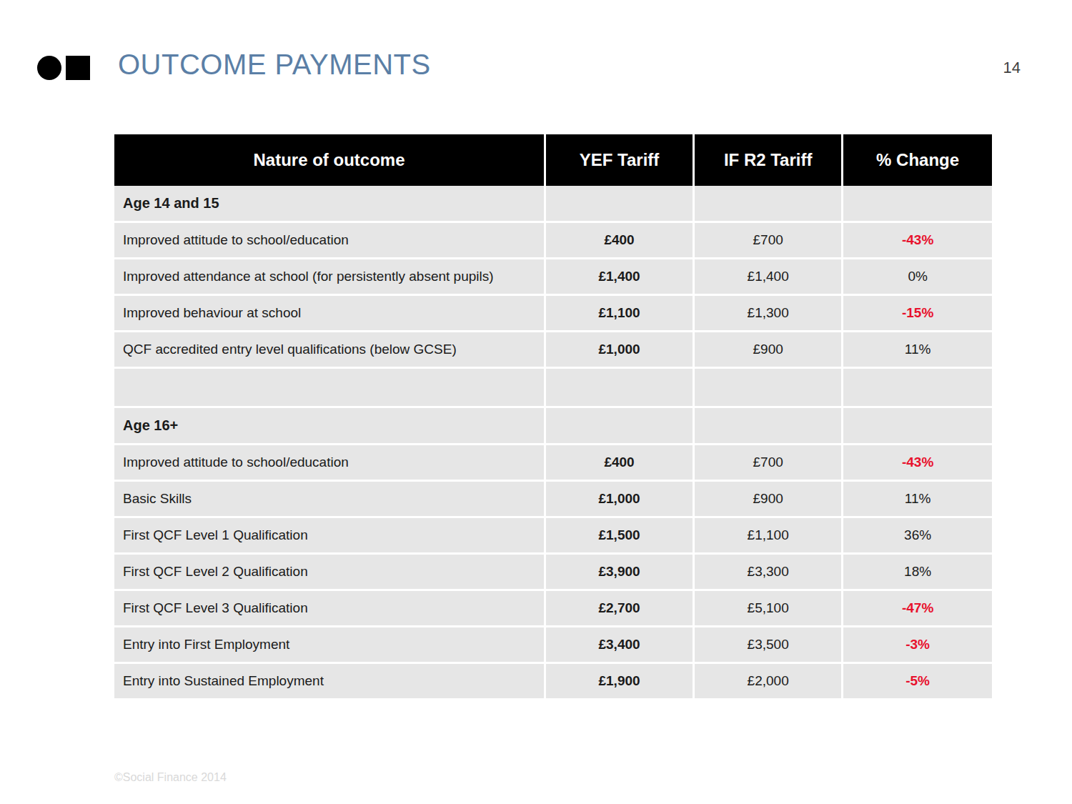Outcome Payments
14
| Nature of outcome | YEF Tariff | IF R2 Tariff | % Change |
| --- | --- | --- | --- |
| Age 14 and 15 | | | |
| Improved attitude to school/education | £400 | £700 | -43% |
| Improved attendance at school (for persistently absent pupils) | £1,400 | £1,400 | 0% |
| Improved behaviour at school | £1,100 | £1,300 | -15% |
| QCF accredited entry level qualifications (below GCSE) | £1,000 | £900 | 11% |
| Age 16+ | | | |
| Improved attitude to school/education | £400 | £700 | -43% |
| Basic Skills | £1,000 | £900 | 11% |
| First QCF Level 1 Qualification | £1,500 | £1,100 | 36% |
| First QCF Level 2 Qualification | £3,900 | £3,300 | 18% |
| First QCF Level 3 Qualification | £2,700 | £5,100 | -47% |
| Entry into First Employment | £3,400 | £3,500 | -3% |
| Entry into Sustained Employment | £1,900 | £2,000 | -5% |
©Social Finance 2014